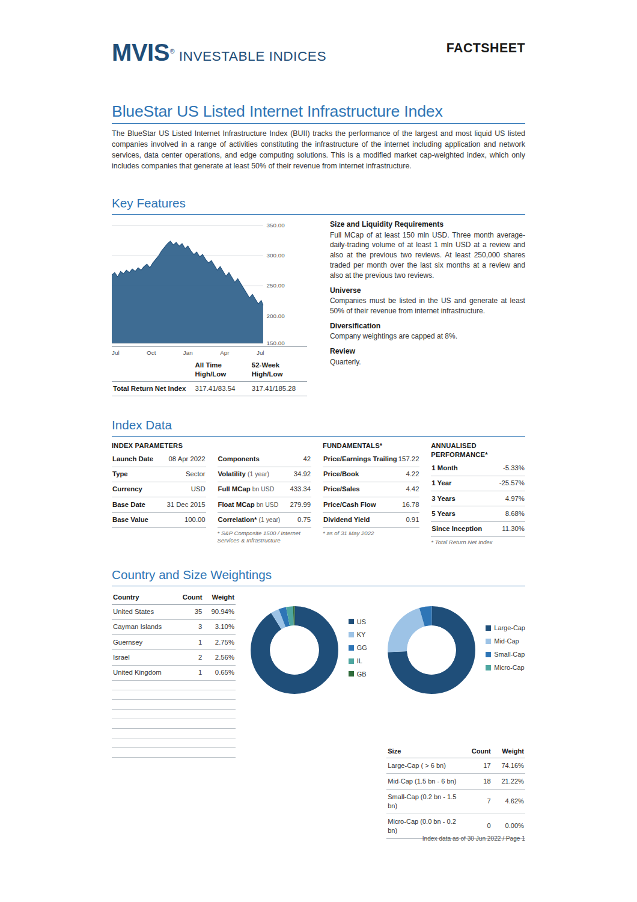MVIS® INVESTABLE INDICES
FACTSHEET
BlueStar US Listed Internet Infrastructure Index
The BlueStar US Listed Internet Infrastructure Index (BUII) tracks the performance of the largest and most liquid US listed companies involved in a range of activities constituting the infrastructure of the internet including application and network services, data center operations, and edge computing solutions. This is a modified market cap-weighted index, which only includes companies that generate at least 50% of their revenue from internet infrastructure.
Key Features
350.00 300.00 250.00 200.00 150.00
Jul Oct Jan Apr Jul
| | All Time High/Low | 52-Week High/Low |
| --- | --- | --- |
| Total Return Net Index | 317.41/83.54 | 317.41/185.28 |
Size and Liquidity Requirements
Full MCap of at least 150 mln USD. Three month average-daily-trading volume of at least 1 mln USD at a review and also at the previous two reviews. At least 250,000 shares traded per month over the last six months at a review and also at the previous two reviews.
Universe
Companies must be listed in the US and generate at least 50% of their revenue from internet infrastructure.
Diversification
Company weightings are capped at 8%.
Review
Quarterly.
Index Data
INDEX PARAMETERS
| Launch Date | 08 Apr 2022 |
| Type | Sector |
| Currency | USD |
| Base Date | 31 Dec 2015 |
| Base Value | 100.00 |
| Components | 42 |
| Volatility (1 year) | 34.92 |
| Full MCap bn USD | 433.34 |
| Float MCap bn USD | 279.99 |
| Correlation* (1 year) | 0.75 |
* S&P Composite 1500 / Internet Services & Infrastructure
FUNDAMENTALS*
| Price/Earnings Trailing | 157.22 |
| Price/Book | 4.22 |
| Price/Sales | 4.42 |
| Price/Cash Flow | 16.78 |
| Dividend Yield | 0.91 |
* as of 31 May 2022
ANNUALISED PERFORMANCE*
| 1 Month | -5.33% |
| 1 Year | -25.57% |
| 3 Years | 4.97% |
| 5 Years | 8.68% |
| Since Inception | 11.30% |
* Total Return Net Index
Country and Size Weightings
| Country | Count | Weight |
| --- | --- | --- |
| United States | 35 | 90.94% |
| Cayman Islands | 3 | 3.10% |
| Guernsey | 1 | 2.75% |
| Israel | 2 | 2.56% |
| United Kingdom | 1 | 0.65% |
US
KY
GG
IL
GB
Large-Cap
Mid-Cap
Small-Cap
Micro-Cap
| Size | Count | Weight |
| --- | --- | --- |
| Large-Cap ( > 6 bn) | 17 | 74.16% |
| Mid-Cap (1.5 bn - 6 bn) | 18 | 21.22% |
| Small-Cap (0.2 bn - 1.5 bn) | 7 | 4.62% |
| Micro-Cap (0.0 bn - 0.2 bn) | 0 | 0.00% |
Index data as of 30 Jun 2022 / Page 1